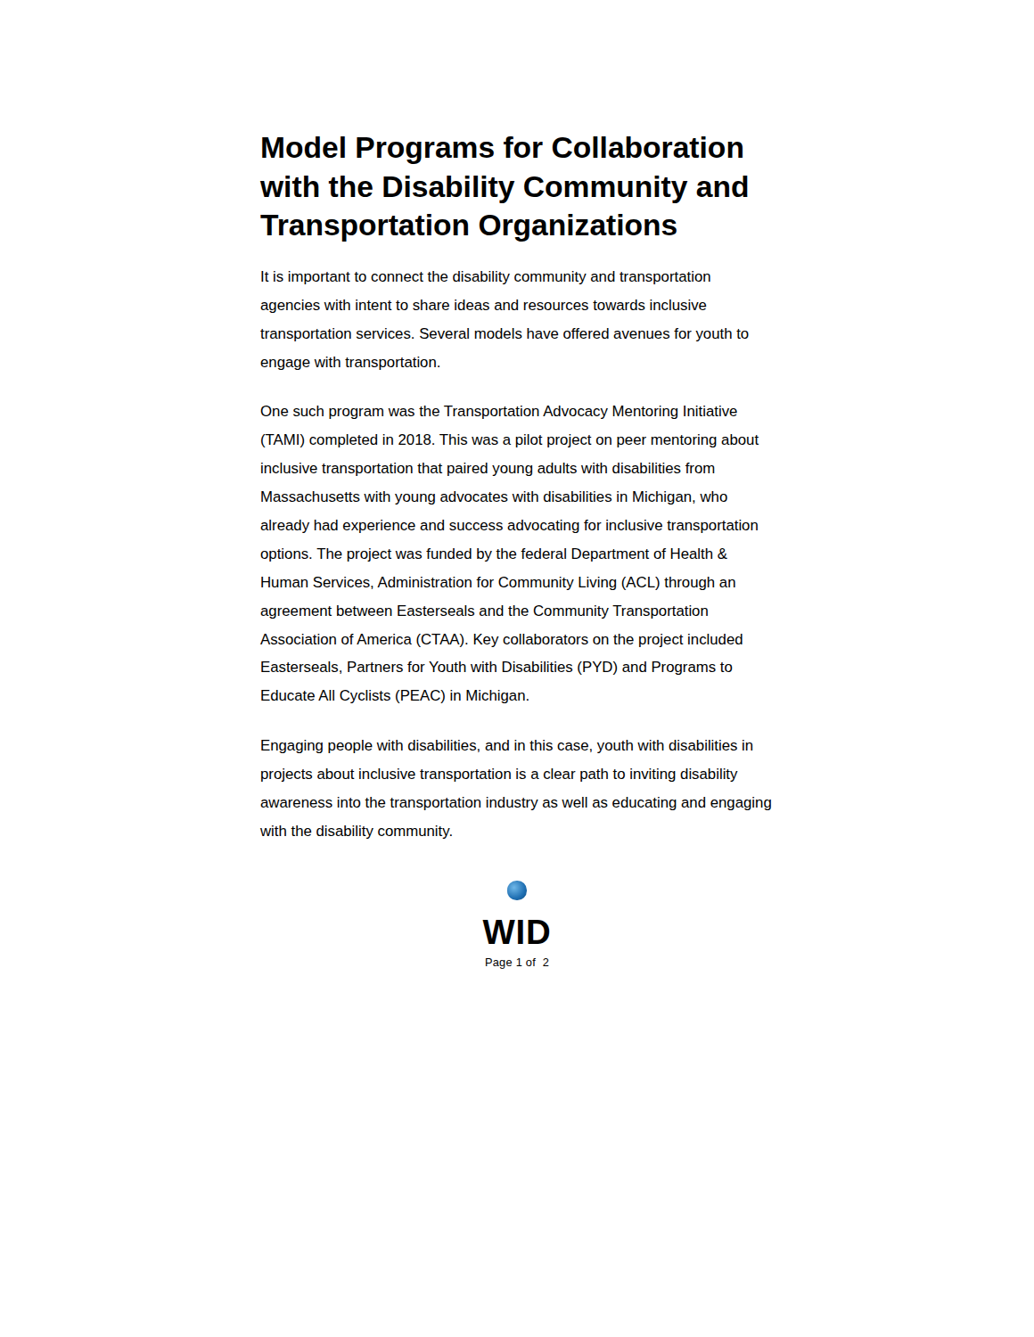Model Programs for Collaboration with the Disability Community and Transportation Organizations
It is important to connect the disability community and transportation agencies with intent to share ideas and resources towards inclusive transportation services. Several models have offered avenues for youth to engage with transportation.
One such program was the Transportation Advocacy Mentoring Initiative (TAMI) completed in 2018. This was a pilot project on peer mentoring about inclusive transportation that paired young adults with disabilities from Massachusetts with young advocates with disabilities in Michigan, who already had experience and success advocating for inclusive transportation options. The project was funded by the federal Department of Health & Human Services, Administration for Community Living (ACL) through an agreement between Easterseals and the Community Transportation Association of America (CTAA). Key collaborators on the project included Easterseals, Partners for Youth with Disabilities (PYD) and Programs to Educate All Cyclists (PEAC) in Michigan.
Engaging people with disabilities, and in this case, youth with disabilities in projects about inclusive transportation is a clear path to inviting disability awareness into the transportation industry as well as educating and engaging with the disability community.
WID
Page 1 of 2